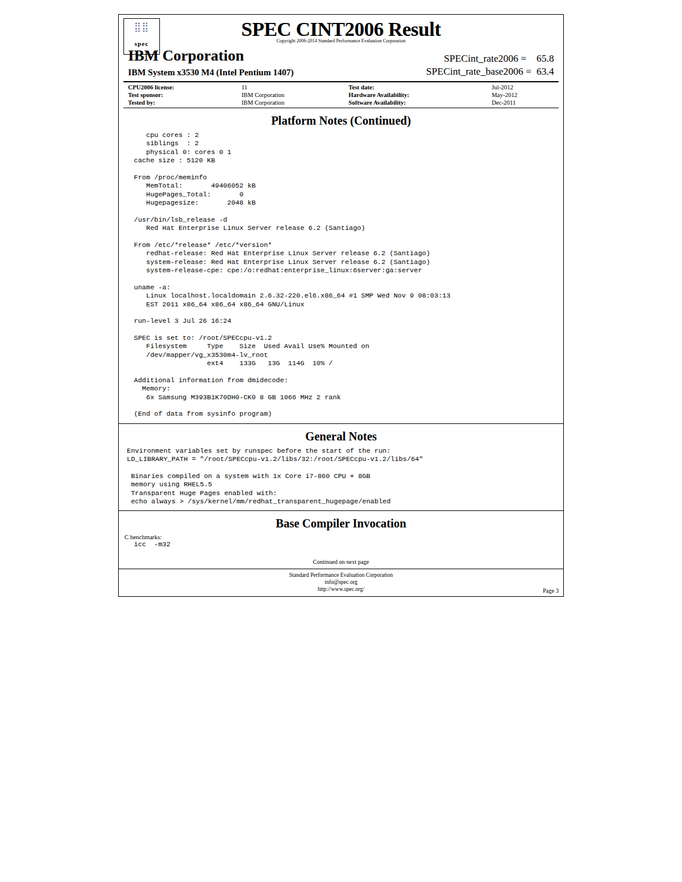⣿⣿
spec
SPEC CINT2006 Result
Copyright 2006-2014 Standard Performance Evaluation Corporation
IBM Corporation
SPECint_rate2006 = 65.8
IBM System x3530 M4 (Intel Pentium 1407)
SPECint_rate_base2006 = 63.4
| CPU2006 license: | 11 | Test date: | Jul-2012 |
| Test sponsor: | IBM Corporation | Hardware Availability: | May-2012 |
| Tested by: | IBM Corporation | Software Availability: | Dec-2011 |
Platform Notes (Continued)
   cpu cores : 2
   siblings  : 2
   physical 0: cores 0 1
cache size : 5120 KB

From /proc/meminfo
   MemTotal:       49406052 kB
   HugePages_Total:       0
   Hugepagesize:       2048 kB

/usr/bin/lsb_release -d
   Red Hat Enterprise Linux Server release 6.2 (Santiago)

From /etc/*release* /etc/*version*
   redhat-release: Red Hat Enterprise Linux Server release 6.2 (Santiago)
   system-release: Red Hat Enterprise Linux Server release 6.2 (Santiago)
   system-release-cpe: cpe:/o:redhat:enterprise_linux:6server:ga:server

uname -a:
   Linux localhost.localdomain 2.6.32-220.el6.x86_64 #1 SMP Wed Nov 9 08:03:13
   EST 2011 x86_64 x86_64 x86_64 GNU/Linux

run-level 3 Jul 26 16:24

SPEC is set to: /root/SPECcpu-v1.2
   Filesystem     Type    Size  Used Avail Use% Mounted on
   /dev/mapper/vg_x3530m4-lv_root
                  ext4    133G   13G  114G  10% /

Additional information from dmidecode:
  Memory:
   6x Samsung M393B1K70DH0-CK0 8 GB 1066 MHz 2 rank

(End of data from sysinfo program)
General Notes
Environment variables set by runspec before the start of the run:
LD_LIBRARY_PATH = "/root/SPECcpu-v1.2/libs/32:/root/SPECcpu-v1.2/libs/64"

 Binaries compiled on a system with 1x Core i7-860 CPU + 8GB
 memory using RHEL5.5
 Transparent Huge Pages enabled with:
 echo always > /sys/kernel/mm/redhat_transparent_hugepage/enabled
Base Compiler Invocation
C benchmarks:
icc  -m32
Continued on next page
Standard Performance Evaluation Corporation
info@spec.org
http://www.spec.org/
Page 3